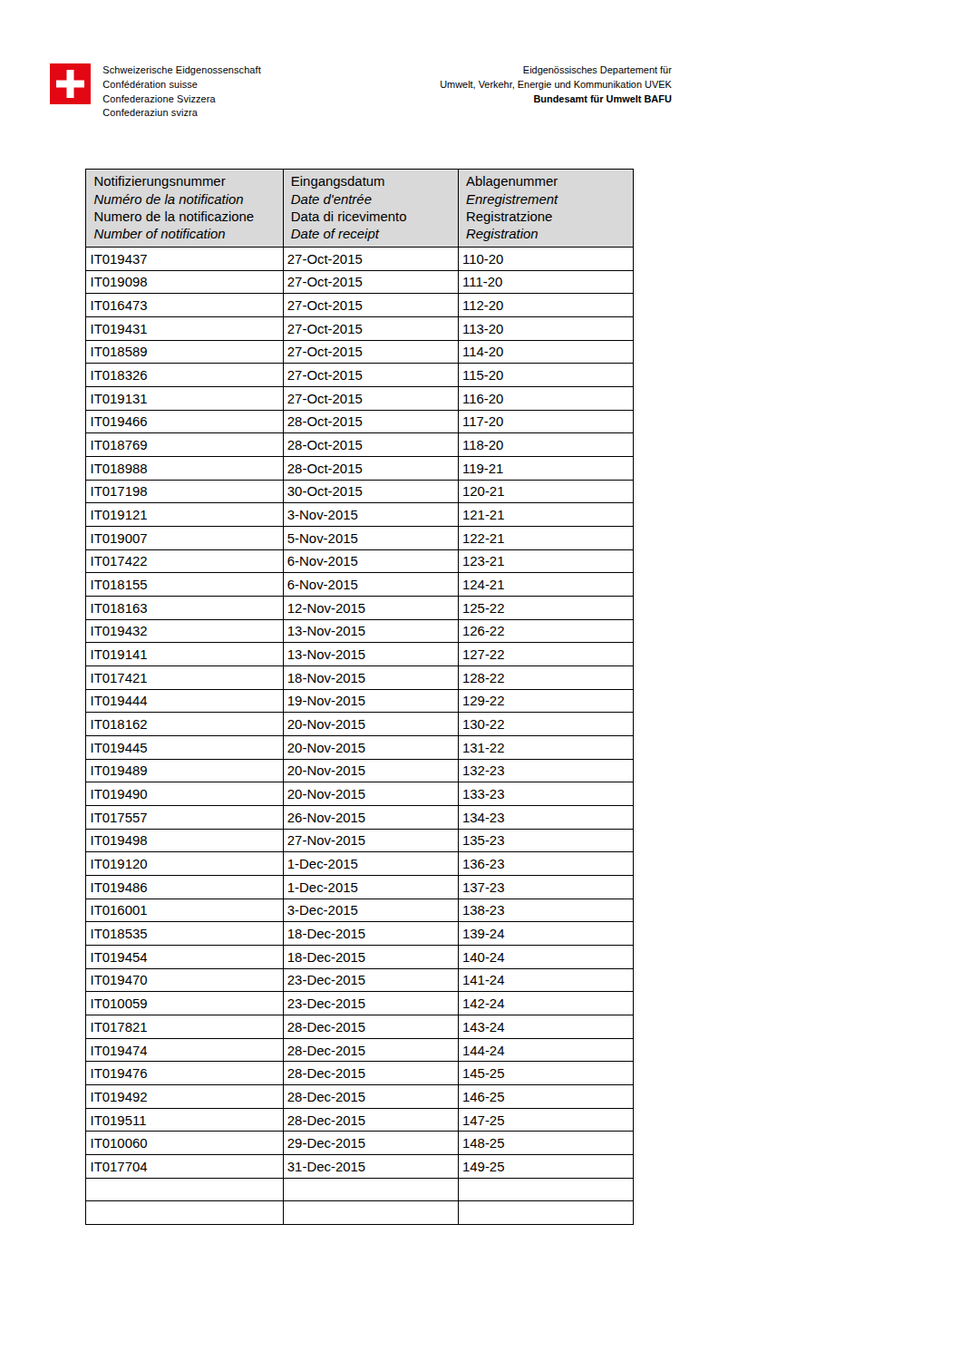Schweizerische Eidgenossenschaft
Confédération suisse
Confederazione Svizzera
Confederaziun svizra
Eidgenössisches Departement für
Umwelt, Verkehr, Energie und Kommunikation UVEK
Bundesamt für Umwelt BAFU
| Notifizierungsnummer Numéro de la notification Numero de la notificazione Number of notification | Eingangsdatum Date d'entrée Data di ricevimento Date of receipt | Ablagenummer Enregistrement Registratzione Registration |
| --- | --- | --- |
| IT019437 | 27-Oct-2015 | 110-20 |
| IT019098 | 27-Oct-2015 | 111-20 |
| IT016473 | 27-Oct-2015 | 112-20 |
| IT019431 | 27-Oct-2015 | 113-20 |
| IT018589 | 27-Oct-2015 | 114-20 |
| IT018326 | 27-Oct-2015 | 115-20 |
| IT019131 | 27-Oct-2015 | 116-20 |
| IT019466 | 28-Oct-2015 | 117-20 |
| IT018769 | 28-Oct-2015 | 118-20 |
| IT018988 | 28-Oct-2015 | 119-21 |
| IT017198 | 30-Oct-2015 | 120-21 |
| IT019121 | 3-Nov-2015 | 121-21 |
| IT019007 | 5-Nov-2015 | 122-21 |
| IT017422 | 6-Nov-2015 | 123-21 |
| IT018155 | 6-Nov-2015 | 124-21 |
| IT018163 | 12-Nov-2015 | 125-22 |
| IT019432 | 13-Nov-2015 | 126-22 |
| IT019141 | 13-Nov-2015 | 127-22 |
| IT017421 | 18-Nov-2015 | 128-22 |
| IT019444 | 19-Nov-2015 | 129-22 |
| IT018162 | 20-Nov-2015 | 130-22 |
| IT019445 | 20-Nov-2015 | 131-22 |
| IT019489 | 20-Nov-2015 | 132-23 |
| IT019490 | 20-Nov-2015 | 133-23 |
| IT017557 | 26-Nov-2015 | 134-23 |
| IT019498 | 27-Nov-2015 | 135-23 |
| IT019120 | 1-Dec-2015 | 136-23 |
| IT019486 | 1-Dec-2015 | 137-23 |
| IT016001 | 3-Dec-2015 | 138-23 |
| IT018535 | 18-Dec-2015 | 139-24 |
| IT019454 | 18-Dec-2015 | 140-24 |
| IT019470 | 23-Dec-2015 | 141-24 |
| IT010059 | 23-Dec-2015 | 142-24 |
| IT017821 | 28-Dec-2015 | 143-24 |
| IT019474 | 28-Dec-2015 | 144-24 |
| IT019476 | 28-Dec-2015 | 145-25 |
| IT019492 | 28-Dec-2015 | 146-25 |
| IT019511 | 28-Dec-2015 | 147-25 |
| IT010060 | 29-Dec-2015 | 148-25 |
| IT017704 | 31-Dec-2015 | 149-25 |